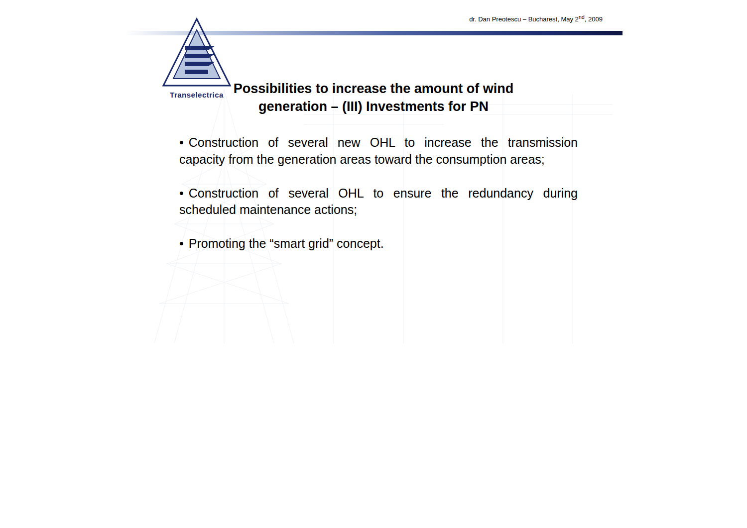dr. Dan Preotescu – Bucharest, May 2nd, 2009
Transelectrica
Possibilities to increase the amount of wind
generation – (III) Investments for PN
•Construction of several new OHL to increase the transmission capacity from the generation areas toward the consumption areas;
•Construction of several OHL to ensure the redundancy during scheduled maintenance actions;
•Promoting the “smart grid” concept.